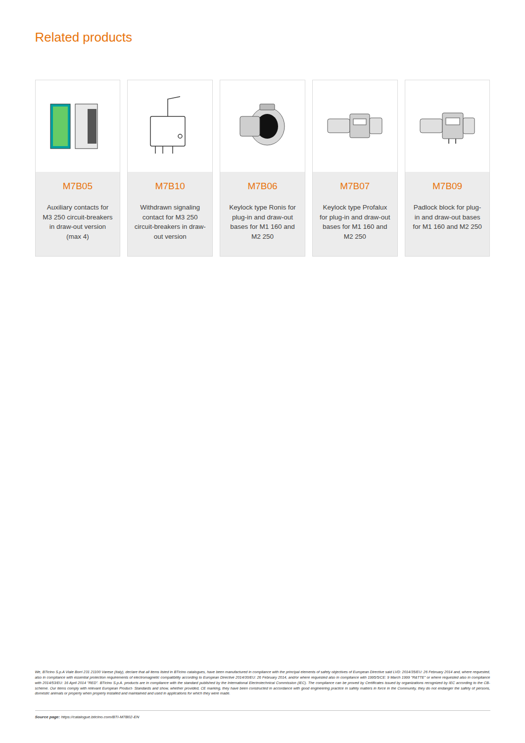Related products
M7B05
Auxiliary contacts for M3 250 circuit-breakers in draw-out version (max 4)
M7B10
Withdrawn signaling contact for M3 250 circuit-breakers in draw-out version
M7B06
Keylock type Ronis for plug-in and draw-out bases for M1 160 and M2 250
M7B07
Keylock type Profalux for plug-in and draw-out bases for M1 160 and M2 250
M7B09
Padlock block for plug-in and draw-out bases for M1 160 and M2 250
We, BTicino S.p.A Viale Borri 231 21100 Varese (Italy), declare that all items listed in BTicino catalogues, have been manufactured in compliance with the principal elements of safety objectives of European Directive said LVD: 2014/35/EU: 26 February 2014 and, where requested, also in compliance with essential protection requirements of electromagnetic compatibility according to European Directive 2014/30/EU: 26 February 2014, and/or where requested also in compliance with 1995/5/CE: 9 March 1999 "R&TTE" or where requested also in compliance with 2014/53/EU: 16 April 2014 "RED". BTicino S.p.A. products are in compliance with the standard published by the International Electrotechnical Commission (IEC). The compliance can be proved by Certificates issued by organizations recognized by IEC according to the CB-scheme. Our items comply with relevant European Product- Standards and show, whether provided, CE marking, they have been constructed in accordance with good engineering practice in safety matters in force in the Community, they do not endanger the safety of persons, domestic animals or property when properly installed and maintained and used in applications for which they were made.
Source page: https://catalogue.bticino.com/BTI-M7B02-EN